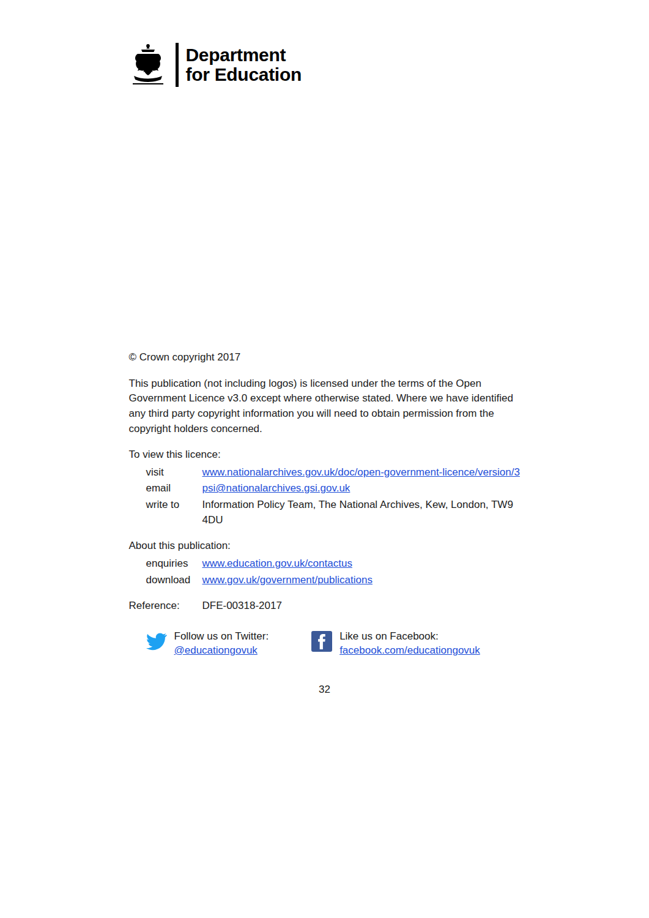Department for Education
© Crown copyright 2017
This publication (not including logos) is licensed under the terms of the Open Government Licence v3.0 except where otherwise stated. Where we have identified any third party copyright information you will need to obtain permission from the copyright holders concerned.
To view this licence:
visit www.nationalarchives.gov.uk/doc/open-government-licence/version/3
email psi@nationalarchives.gsi.gov.uk
write to Information Policy Team, The National Archives, Kew, London, TW9 4DU
About this publication:
enquiries www.education.gov.uk/contactus
download www.gov.uk/government/publications
Reference: DFE-00318-2017
Follow us on Twitter:
@educationgovuk
Like us on Facebook:
facebook.com/educationgovuk
32